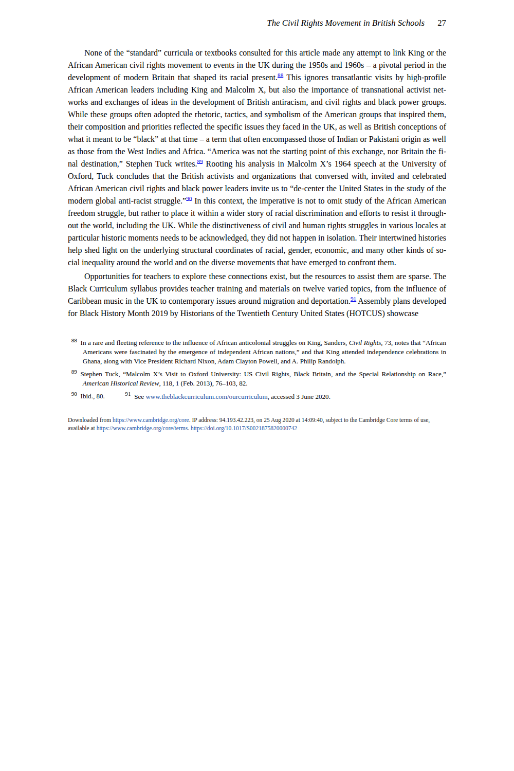The Civil Rights Movement in British Schools 27
None of the “standard” curricula or textbooks consulted for this article made any attempt to link King or the African American civil rights movement to events in the UK during the 1950s and 1960s – a pivotal period in the development of modern Britain that shaped its racial present.88 This ignores transatlantic visits by high-profile African American leaders including King and Malcolm X, but also the importance of transnational activist networks and exchanges of ideas in the development of British antiracism, and civil rights and black power groups. While these groups often adopted the rhetoric, tactics, and symbolism of the American groups that inspired them, their composition and priorities reflected the specific issues they faced in the UK, as well as British conceptions of what it meant to be “black” at that time – a term that often encompassed those of Indian or Pakistani origin as well as those from the West Indies and Africa. “America was not the starting point of this exchange, nor Britain the final destination,” Stephen Tuck writes.89 Rooting his analysis in Malcolm X’s 1964 speech at the University of Oxford, Tuck concludes that the British activists and organizations that conversed with, invited and celebrated African American civil rights and black power leaders invite us to “de-center the United States in the study of the modern global anti-racist struggle.”90 In this context, the imperative is not to omit study of the African American freedom struggle, but rather to place it within a wider story of racial discrimination and efforts to resist it throughout the world, including the UK. While the distinctiveness of civil and human rights struggles in various locales at particular historic moments needs to be acknowledged, they did not happen in isolation. Their intertwined histories help shed light on the underlying structural coordinates of racial, gender, economic, and many other kinds of social inequality around the world and on the diverse movements that have emerged to confront them.
Opportunities for teachers to explore these connections exist, but the resources to assist them are sparse. The Black Curriculum syllabus provides teacher training and materials on twelve varied topics, from the influence of Caribbean music in the UK to contemporary issues around migration and deportation.91 Assembly plans developed for Black History Month 2019 by Historians of the Twentieth Century United States (HOTCUS) showcase
88 In a rare and fleeting reference to the influence of African anticolonial struggles on King, Sanders, Civil Rights, 73, notes that “African Americans were fascinated by the emergence of independent African nations,” and that King attended independence celebrations in Ghana, along with Vice President Richard Nixon, Adam Clayton Powell, and A. Philip Randolph.
89 Stephen Tuck, “Malcolm X’s Visit to Oxford University: US Civil Rights, Black Britain, and the Special Relationship on Race,” American Historical Review, 118, 1 (Feb. 2013), 76–103, 82.
90 Ibid., 80.91 See www.theblackcurriculum.com/ourcurriculum, accessed 3 June 2020.
Downloaded from https://www.cambridge.org/core. IP address: 94.193.42.223, on 25 Aug 2020 at 14:09:40, subject to the Cambridge Core terms of use, available at https://www.cambridge.org/core/terms. https://doi.org/10.1017/S0021875820000742